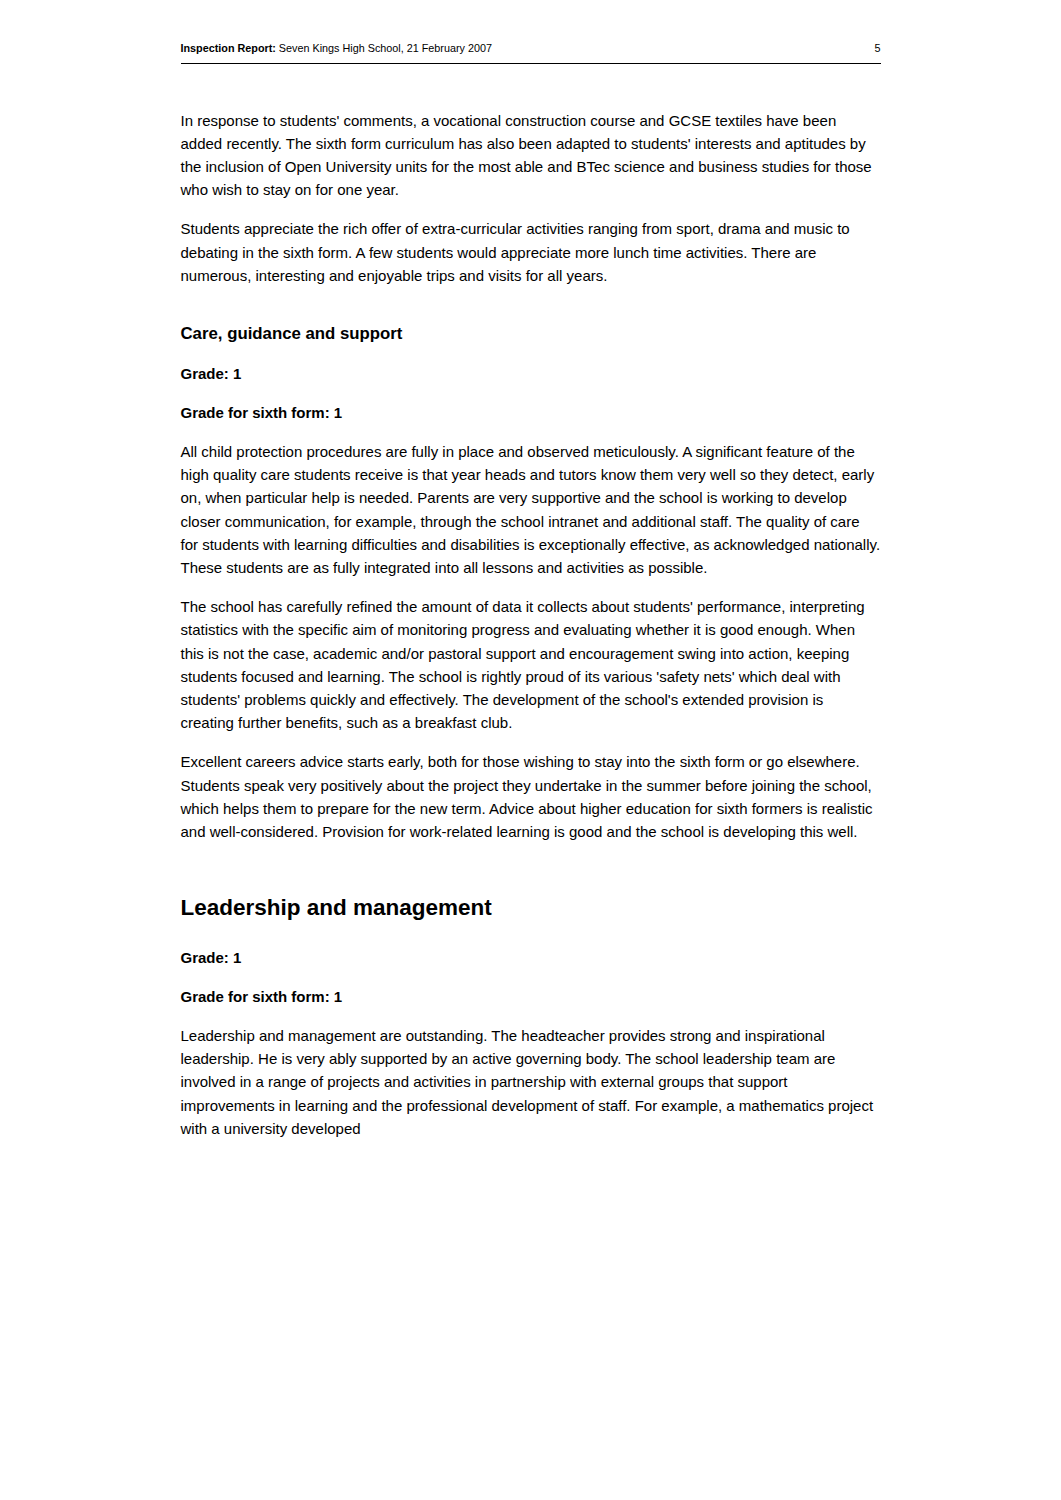Inspection Report: Seven Kings High School, 21 February 2007
5
In response to students' comments, a vocational construction course and GCSE textiles have been added recently. The sixth form curriculum has also been adapted to students' interests and aptitudes by the inclusion of Open University units for the most able and BTec science and business studies for those who wish to stay on for one year.
Students appreciate the rich offer of extra-curricular activities ranging from sport, drama and music to debating in the sixth form. A few students would appreciate more lunch time activities. There are numerous, interesting and enjoyable trips and visits for all years.
Care, guidance and support
Grade: 1
Grade for sixth form: 1
All child protection procedures are fully in place and observed meticulously. A significant feature of the high quality care students receive is that year heads and tutors know them very well so they detect, early on, when particular help is needed. Parents are very supportive and the school is working to develop closer communication, for example, through the school intranet and additional staff. The quality of care for students with learning difficulties and disabilities is exceptionally effective, as acknowledged nationally. These students are as fully integrated into all lessons and activities as possible.
The school has carefully refined the amount of data it collects about students' performance, interpreting statistics with the specific aim of monitoring progress and evaluating whether it is good enough. When this is not the case, academic and/or pastoral support and encouragement swing into action, keeping students focused and learning. The school is rightly proud of its various 'safety nets' which deal with students' problems quickly and effectively. The development of the school's extended provision is creating further benefits, such as a breakfast club.
Excellent careers advice starts early, both for those wishing to stay into the sixth form or go elsewhere. Students speak very positively about the project they undertake in the summer before joining the school, which helps them to prepare for the new term. Advice about higher education for sixth formers is realistic and well-considered. Provision for work-related learning is good and the school is developing this well.
Leadership and management
Grade: 1
Grade for sixth form: 1
Leadership and management are outstanding. The headteacher provides strong and inspirational leadership. He is very ably supported by an active governing body. The school leadership team are involved in a range of projects and activities in partnership with external groups that support improvements in learning and the professional development of staff. For example, a mathematics project with a university developed